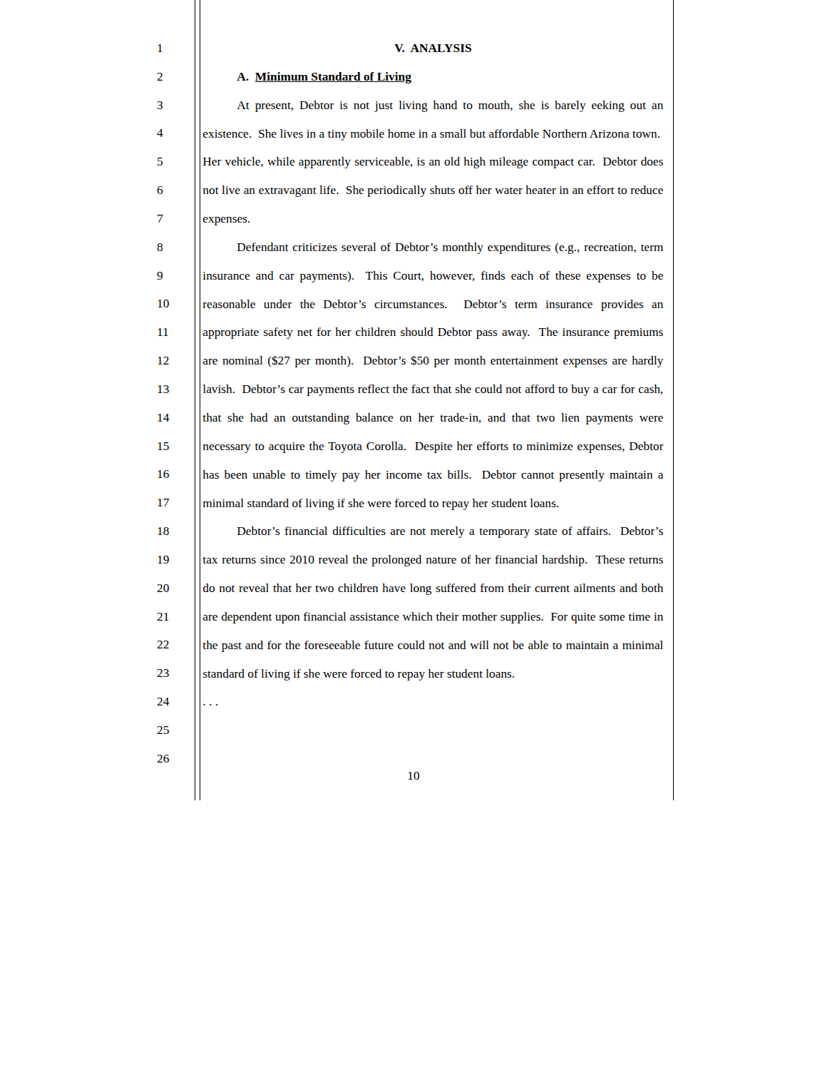1
2
3
4
5
6
7
8
9
10
11
12
13
14
15
16
17
18
19
20
21
22
23
24
25
26
V. ANALYSIS
A. Minimum Standard of Living
At present, Debtor is not just living hand to mouth, she is barely eeking out an existence. She lives in a tiny mobile home in a small but affordable Northern Arizona town. Her vehicle, while apparently serviceable, is an old high mileage compact car. Debtor does not live an extravagant life. She periodically shuts off her water heater in an effort to reduce expenses.
Defendant criticizes several of Debtor’s monthly expenditures (e.g., recreation, term insurance and car payments). This Court, however, finds each of these expenses to be reasonable under the Debtor’s circumstances. Debtor’s term insurance provides an appropriate safety net for her children should Debtor pass away. The insurance premiums are nominal ($27 per month). Debtor’s $50 per month entertainment expenses are hardly lavish. Debtor’s car payments reflect the fact that she could not afford to buy a car for cash, that she had an outstanding balance on her trade-in, and that two lien payments were necessary to acquire the Toyota Corolla. Despite her efforts to minimize expenses, Debtor has been unable to timely pay her income tax bills. Debtor cannot presently maintain a minimal standard of living if she were forced to repay her student loans.
Debtor’s financial difficulties are not merely a temporary state of affairs. Debtor’s tax returns since 2010 reveal the prolonged nature of her financial hardship. These returns do not reveal that her two children have long suffered from their current ailments and both are dependent upon financial assistance which their mother supplies. For quite some time in the past and for the foreseeable future could not and will not be able to maintain a minimal standard of living if she were forced to repay her student loans.
. . .
10